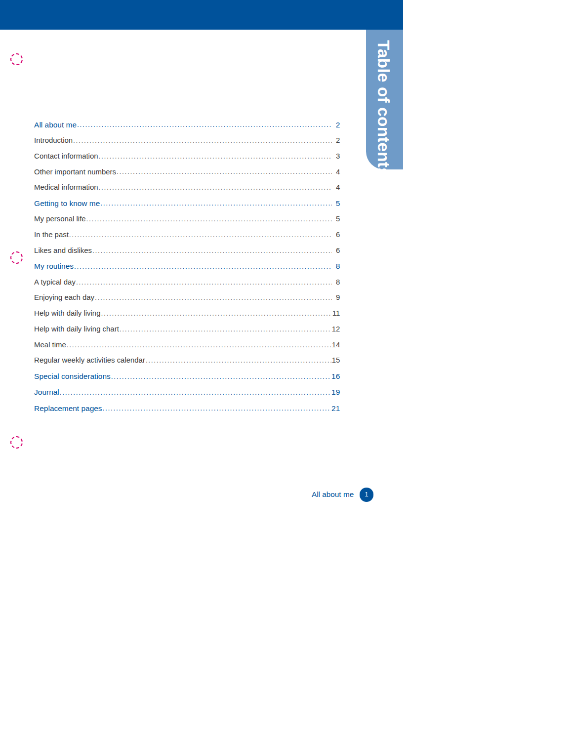Table of contents
All about me ................................................................................................................................................. 2
Introduction ......................................................................................................................................... 2
Contact information ............................................................................................................. 3
Other important numbers ..................................................................................................... 4
Medical information ............................................................................................................. 4
Getting to know me ................................................................................................................. 5
My personal life ................................................................................................................. 5
In the past ......................................................................................................................... 6
Likes and dislikes ................................................................................................................. 6
My routines ................................................................................................................................. 8
A typical day ......................................................................................................................... 8
Enjoying each day ................................................................................................................. 9
Help with daily living ......................................................................................................... 11
Help with daily living chart ......................................................................................... 12
Meal time ......................................................................................................... 14
Regular weekly activities calendar ......................................................................... 15
Special considerations ......................................................................................................... 16
Journal ......................................................................................................................................... 19
Replacement pages ................................................................................................................. 21
All about me 1